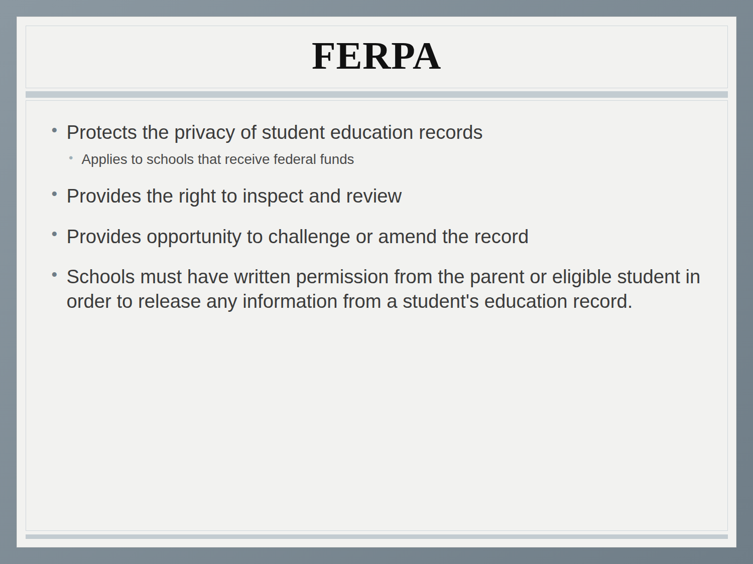FERPA
Protects the privacy of student education records
Applies to schools that receive federal funds
Provides the right to inspect and review
Provides opportunity to challenge or amend the record
Schools must have written permission from the parent or eligible student in order to release any information from a student's education record.